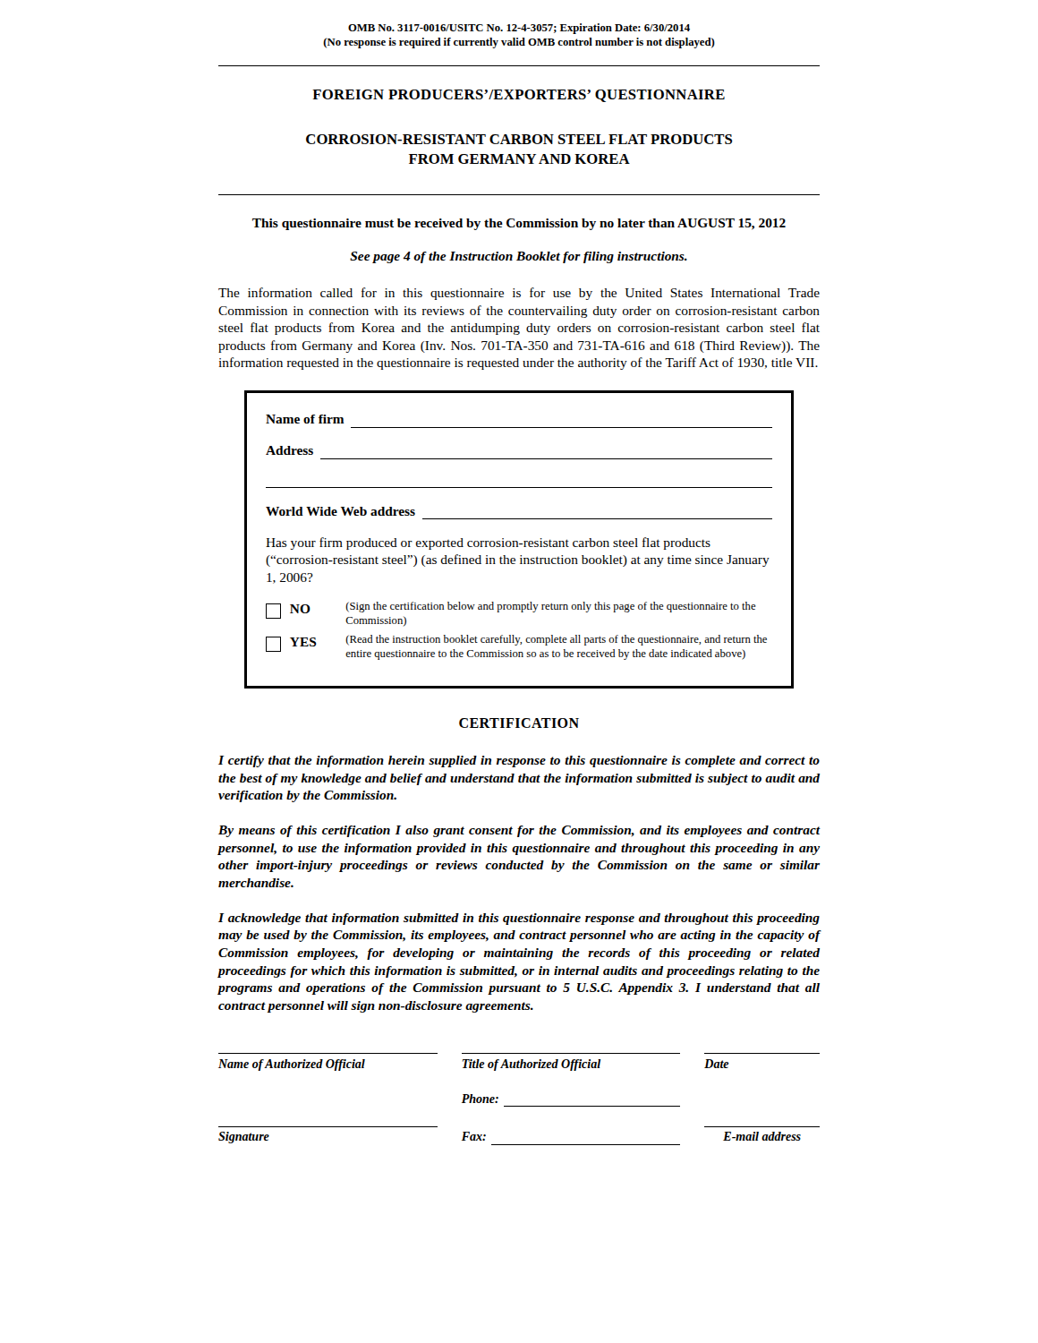OMB No. 3117-0016/USITC No. 12-4-3057; Expiration Date: 6/30/2014
(No response is required if currently valid OMB control number is not displayed)
FOREIGN PRODUCERS’/EXPORTERS’ QUESTIONNAIRE
CORROSION-RESISTANT CARBON STEEL FLAT PRODUCTS
FROM GERMANY AND KOREA
This questionnaire must be received by the Commission by no later than AUGUST 15, 2012
See page 4 of the Instruction Booklet for filing instructions.
The information called for in this questionnaire is for use by the United States International Trade Commission in connection with its reviews of the countervailing duty order on corrosion-resistant carbon steel flat products from Korea and the antidumping duty orders on corrosion-resistant carbon steel flat products from Germany and Korea (Inv. Nos. 701-TA-350 and 731-TA-616 and 618 (Third Review)). The information requested in the questionnaire is requested under the authority of the Tariff Act of 1930, title VII.
Name of firm
Address
World Wide Web address
Has your firm produced or exported corrosion-resistant carbon steel flat products (“corrosion-resistant steel”) (as defined in the instruction booklet) at any time since January 1, 2006?
NO (Sign the certification below and promptly return only this page of the questionnaire to the Commission)
YES (Read the instruction booklet carefully, complete all parts of the questionnaire, and return the entire questionnaire to the Commission so as to be received by the date indicated above)
CERTIFICATION
I certify that the information herein supplied in response to this questionnaire is complete and correct to the best of my knowledge and belief and understand that the information submitted is subject to audit and verification by the Commission.
By means of this certification I also grant consent for the Commission, and its employees and contract personnel, to use the information provided in this questionnaire and throughout this proceeding in any other import-injury proceedings or reviews conducted by the Commission on the same or similar merchandise.
I acknowledge that information submitted in this questionnaire response and throughout this proceeding may be used by the Commission, its employees, and contract personnel who are acting in the capacity of Commission employees, for developing or maintaining the records of this proceeding or related proceedings for which this information is submitted, or in internal audits and proceedings relating to the programs and operations of the Commission pursuant to 5 U.S.C. Appendix 3. I understand that all contract personnel will sign non-disclosure agreements.
Name of Authorized Official
Title of Authorized Official
Date
Signature
Phone:
Fax:
E-mail address